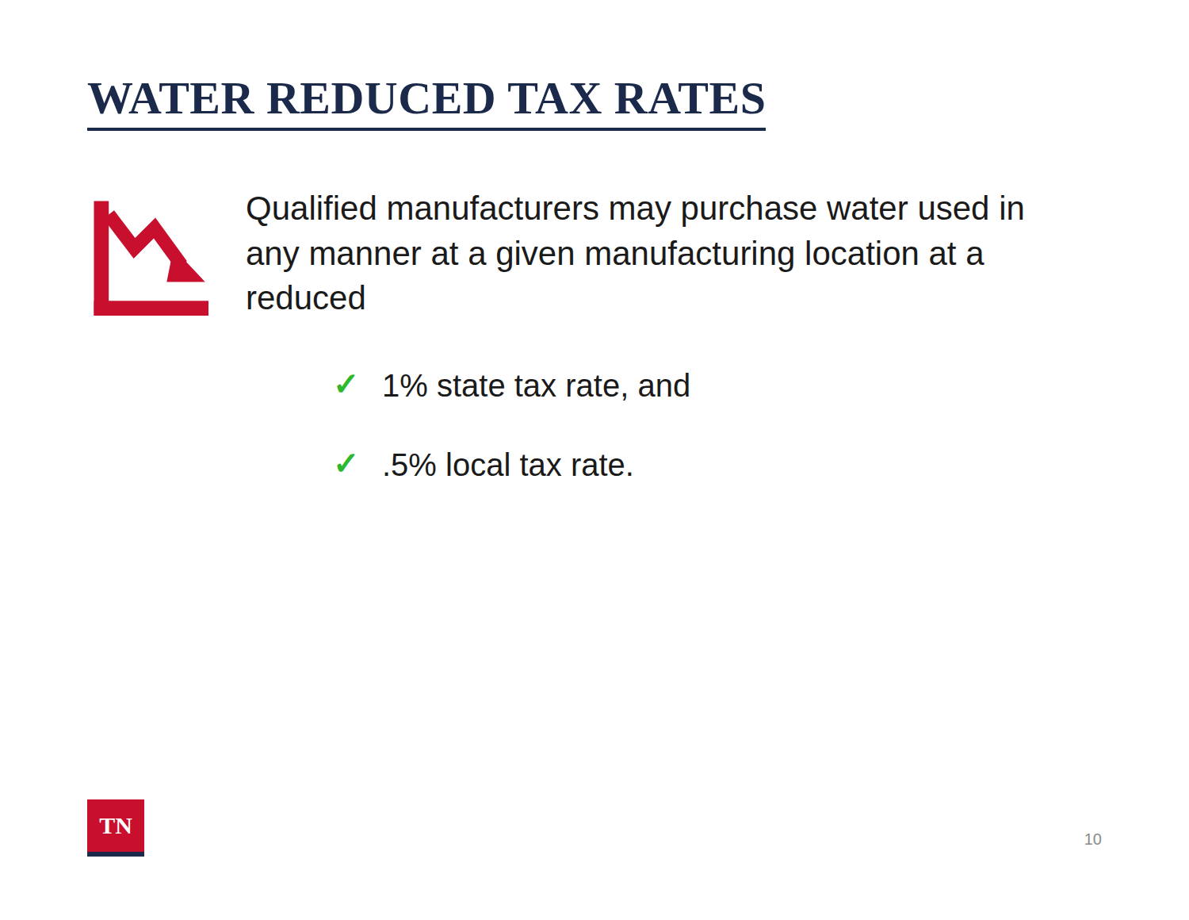Water Reduced Tax Rates
Qualified manufacturers may purchase water used in any manner at a given manufacturing location at a reduced
1% state tax rate, and
.5% local tax rate.
TN
10